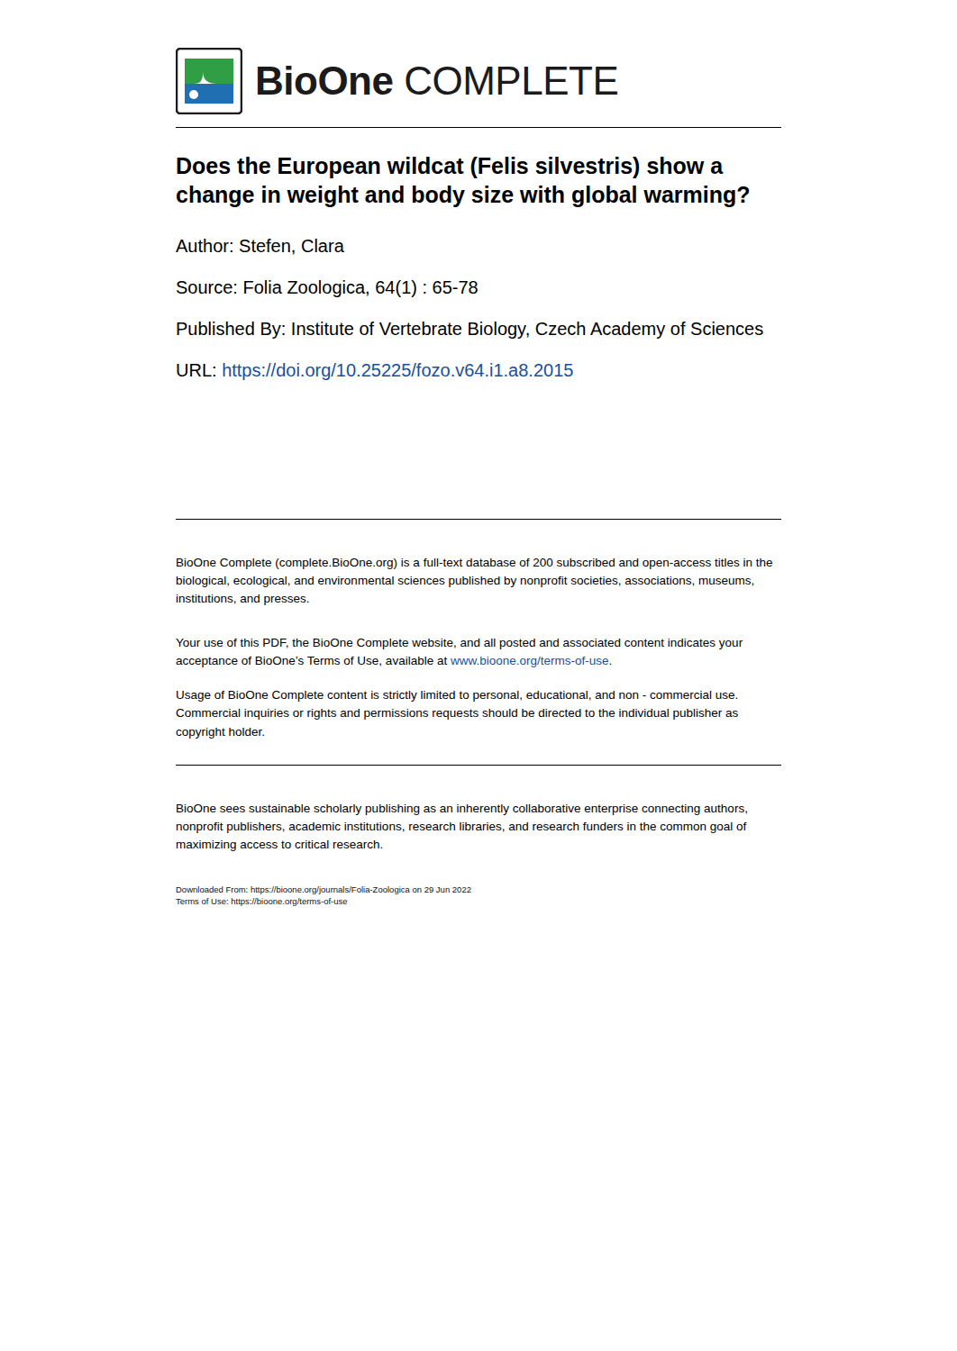BioOne COMPLETE
Does the European wildcat (Felis silvestris) show a change in weight and body size with global warming?
Author: Stefen, Clara
Source: Folia Zoologica, 64(1) : 65-78
Published By: Institute of Vertebrate Biology, Czech Academy of Sciences
URL: https://doi.org/10.25225/fozo.v64.i1.a8.2015
BioOne Complete (complete.BioOne.org) is a full-text database of 200 subscribed and open-access titles in the biological, ecological, and environmental sciences published by nonprofit societies, associations, museums, institutions, and presses.
Your use of this PDF, the BioOne Complete website, and all posted and associated content indicates your acceptance of BioOne’s Terms of Use, available at www.bioone.org/terms-of-use.
Usage of BioOne Complete content is strictly limited to personal, educational, and non - commercial use. Commercial inquiries or rights and permissions requests should be directed to the individual publisher as copyright holder.
BioOne sees sustainable scholarly publishing as an inherently collaborative enterprise connecting authors, nonprofit publishers, academic institutions, research libraries, and research funders in the common goal of maximizing access to critical research.
Downloaded From: https://bioone.org/journals/Folia-Zoologica on 29 Jun 2022
Terms of Use: https://bioone.org/terms-of-use